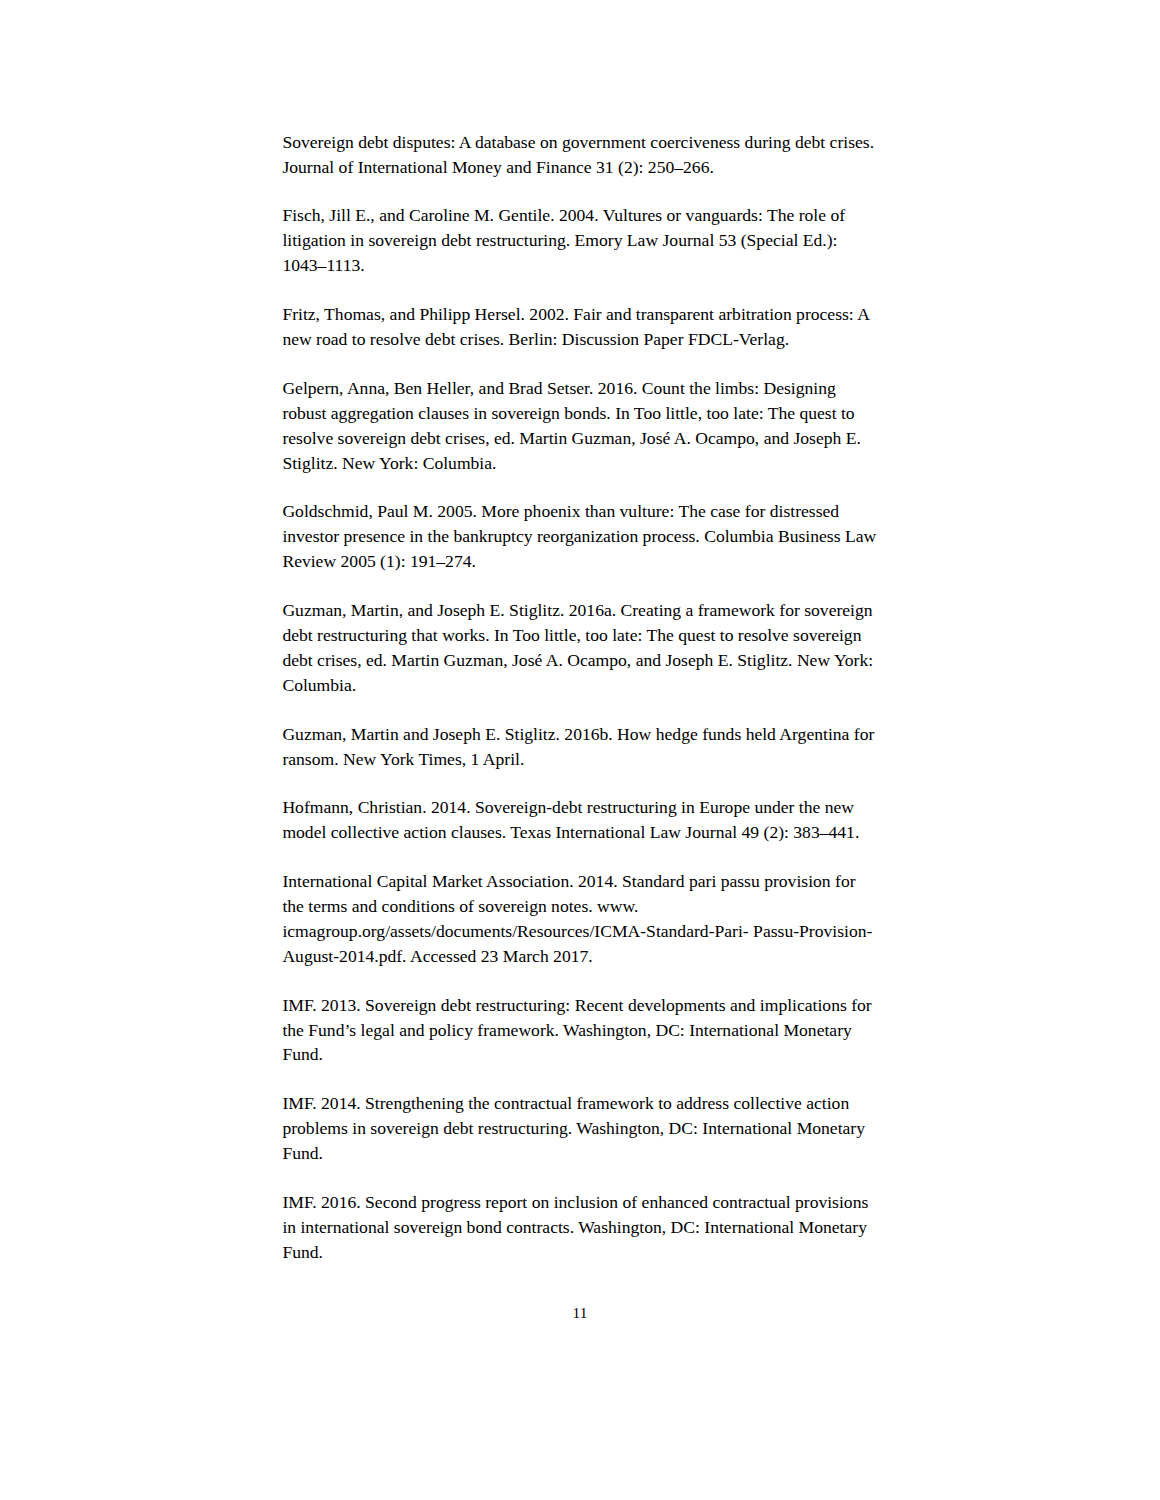Sovereign debt disputes: A database on government coerciveness during debt crises. Journal of International Money and Finance 31 (2): 250–266.
Fisch, Jill E., and Caroline M. Gentile. 2004. Vultures or vanguards: The role of litigation in sovereign debt restructuring. Emory Law Journal 53 (Special Ed.): 1043–1113.
Fritz, Thomas, and Philipp Hersel. 2002. Fair and transparent arbitration process: A new road to resolve debt crises. Berlin: Discussion Paper FDCL-Verlag.
Gelpern, Anna, Ben Heller, and Brad Setser. 2016. Count the limbs: Designing robust aggregation clauses in sovereign bonds. In Too little, too late: The quest to resolve sovereign debt crises, ed. Martin Guzman, José A. Ocampo, and Joseph E. Stiglitz. New York: Columbia.
Goldschmid, Paul M. 2005. More phoenix than vulture: The case for distressed investor presence in the bankruptcy reorganization process. Columbia Business Law Review 2005 (1): 191–274.
Guzman, Martin, and Joseph E. Stiglitz. 2016a. Creating a framework for sovereign debt restructuring that works. In Too little, too late: The quest to resolve sovereign debt crises, ed. Martin Guzman, José A. Ocampo, and Joseph E. Stiglitz. New York: Columbia.
Guzman, Martin and Joseph E. Stiglitz. 2016b. How hedge funds held Argentina for ransom. New York Times, 1 April.
Hofmann, Christian. 2014. Sovereign-debt restructuring in Europe under the new model collective action clauses. Texas International Law Journal 49 (2): 383–441.
International Capital Market Association. 2014. Standard pari passu provision for the terms and conditions of sovereign notes. www. icmagroup.org/assets/documents/Resources/ICMA-Standard-Pari- Passu-Provision-August-2014.pdf. Accessed 23 March 2017.
IMF. 2013. Sovereign debt restructuring: Recent developments and implications for the Fund’s legal and policy framework. Washington, DC: International Monetary Fund.
IMF. 2014. Strengthening the contractual framework to address collective action problems in sovereign debt restructuring. Washington, DC: International Monetary Fund.
IMF. 2016. Second progress report on inclusion of enhanced contractual provisions in international sovereign bond contracts. Washington, DC: International Monetary Fund.
11